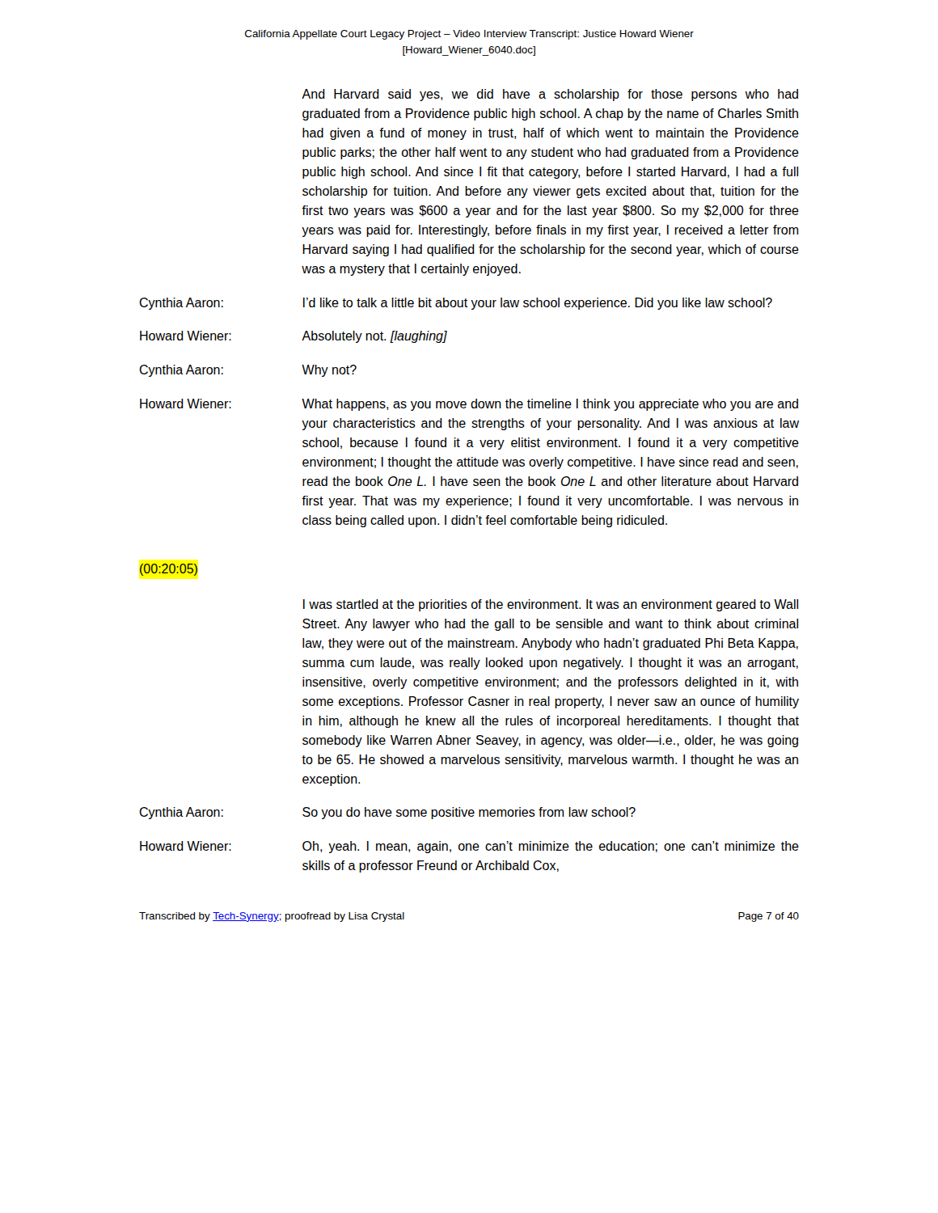California Appellate Court Legacy Project – Video Interview Transcript: Justice Howard Wiener [Howard_Wiener_6040.doc]
Howard Wiener:
And Harvard said yes, we did have a scholarship for those persons who had graduated from a Providence public high school. A chap by the name of Charles Smith had given a fund of money in trust, half of which went to maintain the Providence public parks; the other half went to any student who had graduated from a Providence public high school. And since I fit that category, before I started Harvard, I had a full scholarship for tuition. And before any viewer gets excited about that, tuition for the first two years was $600 a year and for the last year $800. So my $2,000 for three years was paid for. Interestingly, before finals in my first year, I received a letter from Harvard saying I had qualified for the scholarship for the second year, which of course was a mystery that I certainly enjoyed.
Cynthia Aaron:
I’d like to talk a little bit about your law school experience. Did you like law school?
Howard Wiener:
Absolutely not. [laughing]
Cynthia Aaron:
Why not?
Howard Wiener:
What happens, as you move down the timeline I think you appreciate who you are and your characteristics and the strengths of your personality. And I was anxious at law school, because I found it a very elitist environment. I found it a very competitive environment; I thought the attitude was overly competitive. I have since read and seen, read the book One L. I have seen the book One L and other literature about Harvard first year. That was my experience; I found it very uncomfortable. I was nervous in class being called upon. I didn’t feel comfortable being ridiculed.
(00:20:05)
Howard Wiener:
I was startled at the priorities of the environment. It was an environment geared to Wall Street. Any lawyer who had the gall to be sensible and want to think about criminal law, they were out of the mainstream. Anybody who hadn’t graduated Phi Beta Kappa, summa cum laude, was really looked upon negatively. I thought it was an arrogant, insensitive, overly competitive environment; and the professors delighted in it, with some exceptions. Professor Casner in real property, I never saw an ounce of humility in him, although he knew all the rules of incorporeal hereditaments. I thought that somebody like Warren Abner Seavey, in agency, was older—i.e., older, he was going to be 65. He showed a marvelous sensitivity, marvelous warmth. I thought he was an exception.
Cynthia Aaron:
So you do have some positive memories from law school?
Howard Wiener:
Oh, yeah. I mean, again, one can’t minimize the education; one can’t minimize the skills of a professor Freund or Archibald Cox,
Transcribed by Tech-Synergy; proofread by Lisa Crystal Page 7 of 40